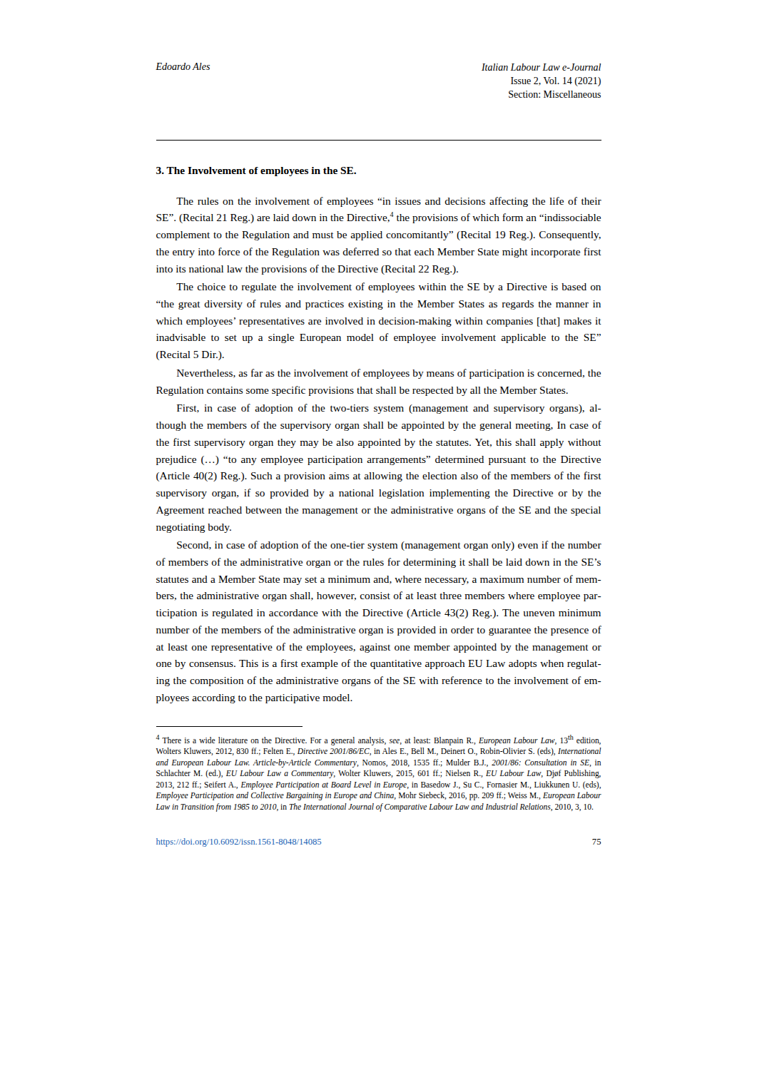Edoardo Ales
Italian Labour Law e-Journal
Issue 2, Vol. 14 (2021)
Section: Miscellaneous
3. The Involvement of employees in the SE.
The rules on the involvement of employees “in issues and decisions affecting the life of their SE”. (Recital 21 Reg.) are laid down in the Directive,4 the provisions of which form an “indissociable complement to the Regulation and must be applied concomitantly” (Recital 19 Reg.). Consequently, the entry into force of the Regulation was deferred so that each Member State might incorporate first into its national law the provisions of the Directive (Recital 22 Reg.).
The choice to regulate the involvement of employees within the SE by a Directive is based on “the great diversity of rules and practices existing in the Member States as regards the manner in which employees’ representatives are involved in decision-making within companies [that] makes it inadvisable to set up a single European model of employee involvement applicable to the SE” (Recital 5 Dir.).
Nevertheless, as far as the involvement of employees by means of participation is concerned, the Regulation contains some specific provisions that shall be respected by all the Member States.
First, in case of adoption of the two-tiers system (management and supervisory organs), although the members of the supervisory organ shall be appointed by the general meeting, In case of the first supervisory organ they may be also appointed by the statutes. Yet, this shall apply without prejudice (…) “to any employee participation arrangements” determined pursuant to the Directive (Article 40(2) Reg.). Such a provision aims at allowing the election also of the members of the first supervisory organ, if so provided by a national legislation implementing the Directive or by the Agreement reached between the management or the administrative organs of the SE and the special negotiating body.
Second, in case of adoption of the one-tier system (management organ only) even if the number of members of the administrative organ or the rules for determining it shall be laid down in the SE’s statutes and a Member State may set a minimum and, where necessary, a maximum number of members, the administrative organ shall, however, consist of at least three members where employee participation is regulated in accordance with the Directive (Article 43(2) Reg.). The uneven minimum number of the members of the administrative organ is provided in order to guarantee the presence of at least one representative of the employees, against one member appointed by the management or one by consensus. This is a first example of the quantitative approach EU Law adopts when regulating the composition of the administrative organs of the SE with reference to the involvement of employees according to the participative model.
4 There is a wide literature on the Directive. For a general analysis, see, at least: Blanpain R., European Labour Law, 13th edition, Wolters Kluwers, 2012, 830 ff.; Felten E., Directive 2001/86/EC, in Ales E., Bell M., Deinert O., Robin-Olivier S. (eds), International and European Labour Law. Article-by-Article Commentary, Nomos, 2018, 1535 ff.; Mulder B.J., 2001/86: Consultation in SE, in Schlachter M. (ed.), EU Labour Law a Commentary, Wolter Kluwers, 2015, 601 ff.; Nielsen R., EU Labour Law, Djøf Publishing, 2013, 212 ff.; Seifert A., Employee Participation at Board Level in Europe, in Basedow J., Su C., Fornasier M., Liukkunen U. (eds), Employee Participation and Collective Bargaining in Europe and China, Mohr Siebeck, 2016, pp. 209 ff.; Weiss M., European Labour Law in Transition from 1985 to 2010, in The International Journal of Comparative Labour Law and Industrial Relations, 2010, 3, 10.
https://doi.org/10.6092/issn.1561-8048/14085
75